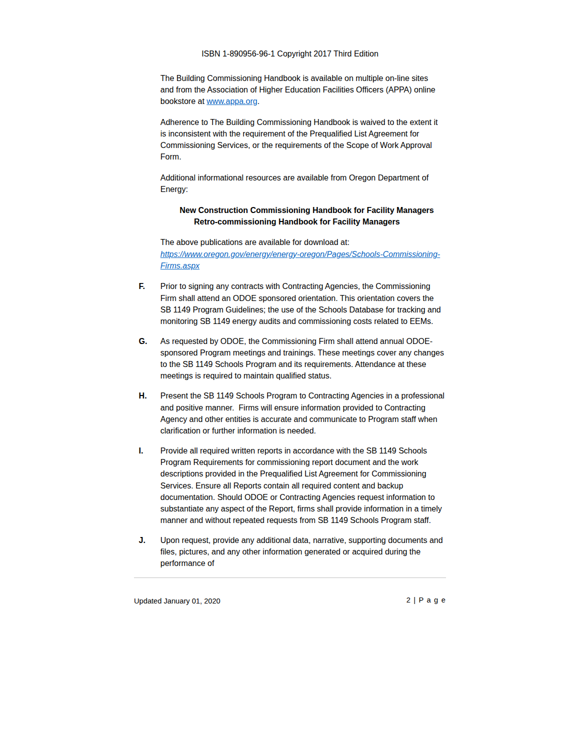ISBN 1-890956-96-1 Copyright 2017 Third Edition
The Building Commissioning Handbook is available on multiple on-line sites and from the Association of Higher Education Facilities Officers (APPA) online bookstore at www.appa.org.
Adherence to The Building Commissioning Handbook is waived to the extent it is inconsistent with the requirement of the Prequalified List Agreement for Commissioning Services, or the requirements of the Scope of Work Approval Form.
Additional informational resources are available from Oregon Department of Energy:
New Construction Commissioning Handbook for Facility Managers
Retro-commissioning Handbook for Facility Managers
The above publications are available for download at:
https://www.oregon.gov/energy/energy-oregon/Pages/Schools-Commissioning-Firms.aspx
F. Prior to signing any contracts with Contracting Agencies, the Commissioning Firm shall attend an ODOE sponsored orientation. This orientation covers the SB 1149 Program Guidelines; the use of the Schools Database for tracking and monitoring SB 1149 energy audits and commissioning costs related to EEMs.
G. As requested by ODOE, the Commissioning Firm shall attend annual ODOE-sponsored Program meetings and trainings. These meetings cover any changes to the SB 1149 Schools Program and its requirements. Attendance at these meetings is required to maintain qualified status.
H. Present the SB 1149 Schools Program to Contracting Agencies in a professional and positive manner. Firms will ensure information provided to Contracting Agency and other entities is accurate and communicate to Program staff when clarification or further information is needed.
I. Provide all required written reports in accordance with the SB 1149 Schools Program Requirements for commissioning report document and the work descriptions provided in the Prequalified List Agreement for Commissioning Services. Ensure all Reports contain all required content and backup documentation. Should ODOE or Contracting Agencies request information to substantiate any aspect of the Report, firms shall provide information in a timely manner and without repeated requests from SB 1149 Schools Program staff.
J. Upon request, provide any additional data, narrative, supporting documents and files, pictures, and any other information generated or acquired during the performance of
Updated January 01, 2020
2 | P a g e